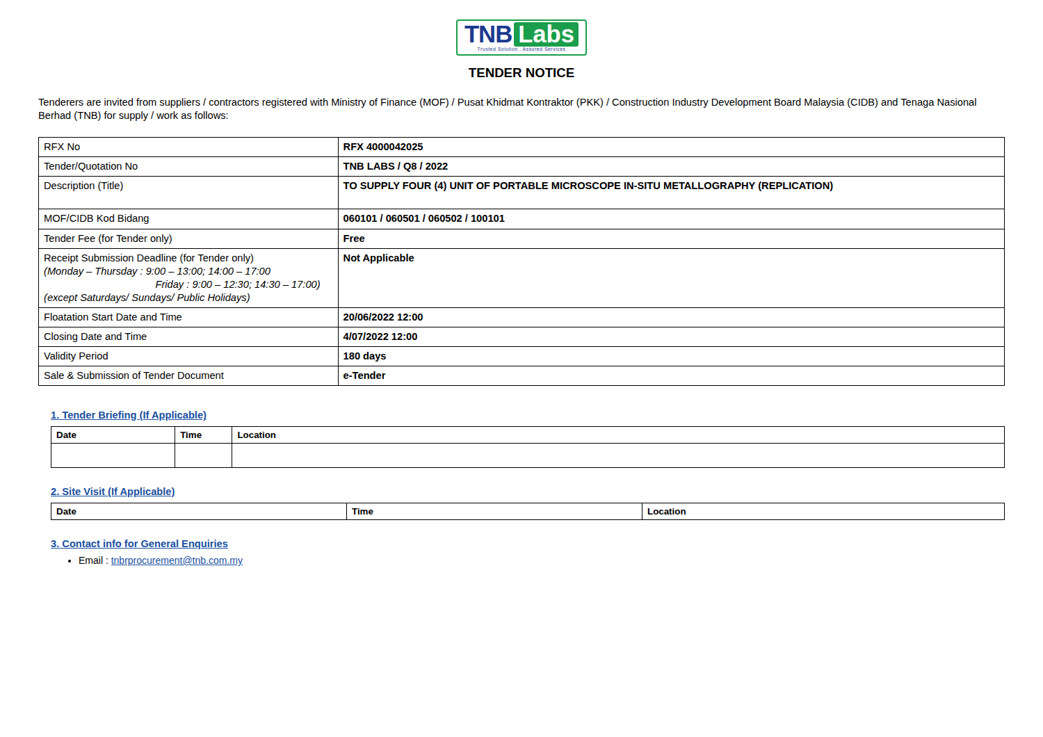TNB Labs
Trusted Solution . Assured Services
TENDER NOTICE
Tenderers are invited from suppliers / contractors registered with Ministry of Finance (MOF) / Pusat Khidmat Kontraktor (PKK) / Construction Industry Development Board Malaysia (CIDB) and Tenaga Nasional Berhad (TNB) for supply / work as follows:
| RFX No | RFX 4000042025 |
| Tender/Quotation No | TNB LABS / Q8 / 2022 |
| Description (Title) | TO SUPPLY FOUR (4) UNIT OF PORTABLE MICROSCOPE IN-SITU METALLOGRAPHY (REPLICATION) |
| MOF/CIDB Kod Bidang | 060101 / 060501 / 060502 / 100101 |
| Tender Fee (for Tender only) | Free |
| Receipt Submission Deadline (for Tender only) (Monday – Thursday : 9:00 – 13:00; 14:00 – 17:00 Friday : 9:00 – 12:30; 14:30 – 17:00) (except Saturdays/ Sundays/ Public Holidays) | Not Applicable |
| Floatation Start Date and Time | 20/06/2022 12:00 |
| Closing Date and Time | 4/07/2022 12:00 |
| Validity Period | 180 days |
| Sale & Submission of Tender Document | e-Tender |
1. Tender Briefing (If Applicable)
| Date | Time | Location |
| --- | --- | --- |
2. Site Visit (If Applicable)
| Date | Time | Location |
| --- | --- | --- |
3. Contact info for General Enquiries
Email : tnbrprocurement@tnb.com.my